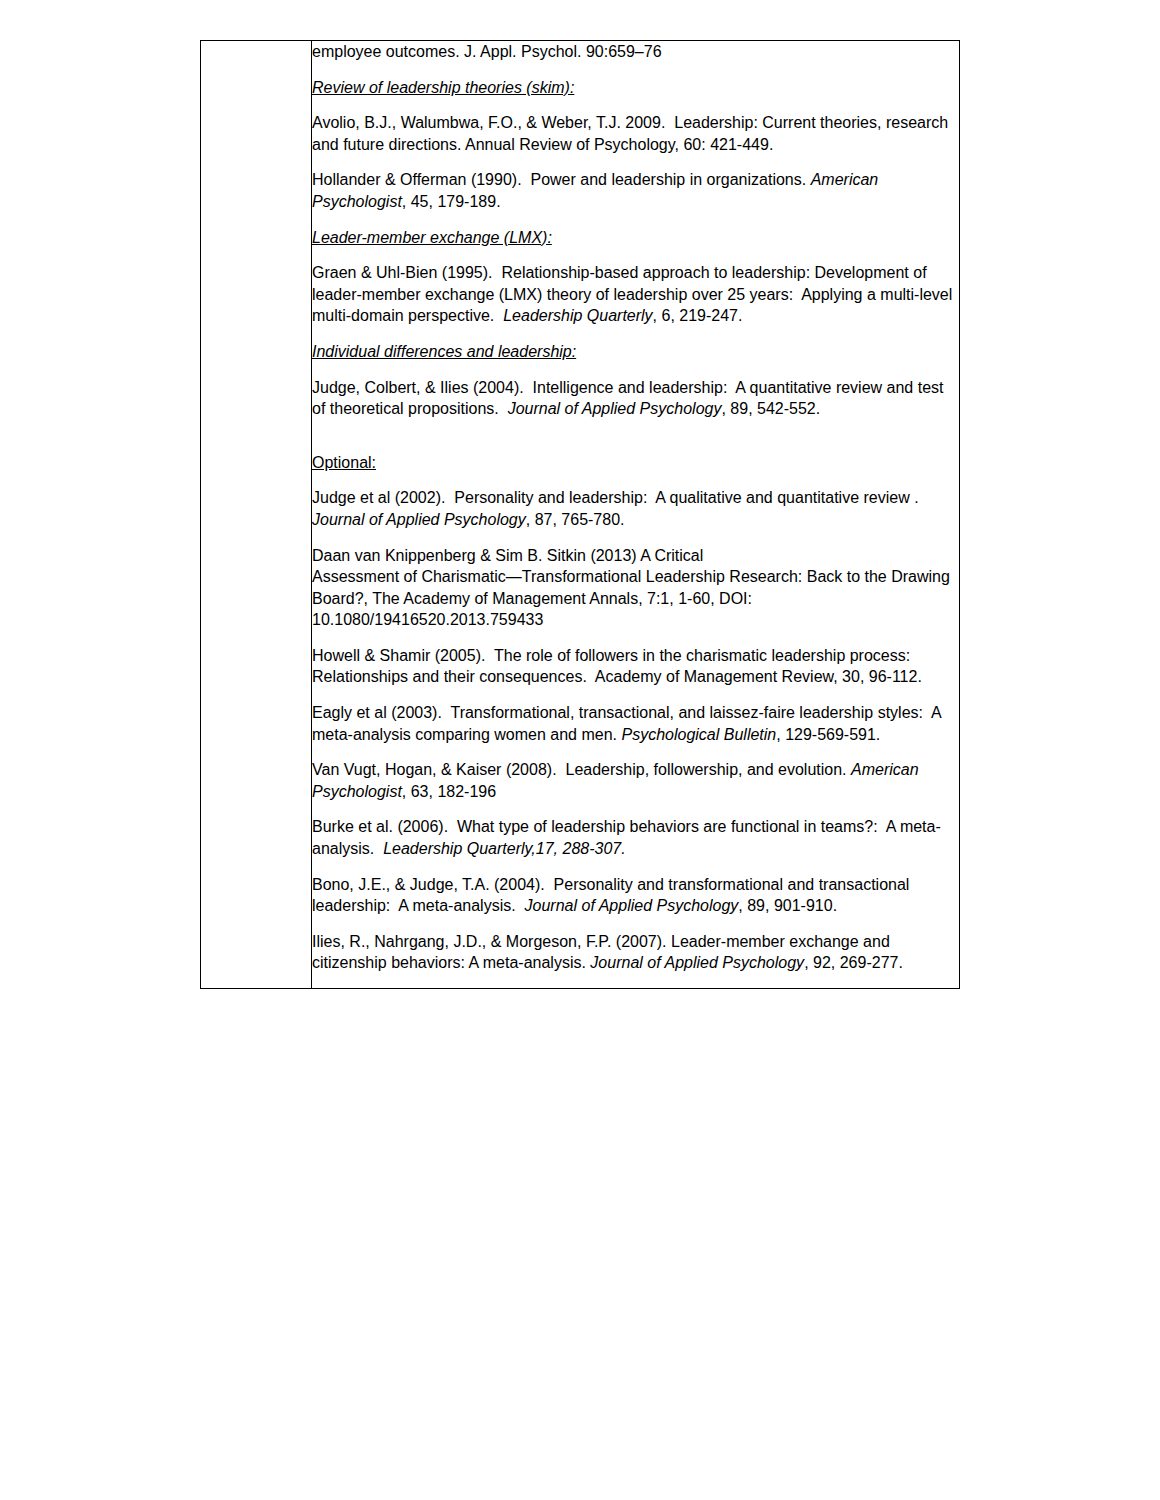| | employee outcomes. J. Appl. Psychol. 90:659–76 Review of leadership theories (skim): Avolio, B.J., Walumbwa, F.O., & Weber, T.J. 2009. Leadership: Current theories, research and future directions. Annual Review of Psychology, 60: 421-449. Hollander & Offerman (1990). Power and leadership in organizations. American Psychologist , 45, 179-189. Leader-member exchange (LMX): Graen & Uhl-Bien (1995). Relationship-based approach to leadership: Development of leader-member exchange (LMX) theory of leadership over 25 years: Applying a multi-level multi-domain perspective. Leadership Quarterly , 6, 219-247. Individual differences and leadership: Judge, Colbert, & Ilies (2004). Intelligence and leadership: A quantitative review and test of theoretical propositions. Journal of Applied Psychology , 89, 542-552. Optional: Judge et al (2002). Personality and leadership: A qualitative and quantitative review . Journal of Applied Psychology , 87, 765-780. Daan van Knippenberg & Sim B. Sitkin (2013) A Critical Assessment of Charismatic—Transformational Leadership Research: Back to the Drawing Board?, The Academy of Management Annals, 7:1, 1-60, DOI: 10.1080/19416520.2013.759433 Howell & Shamir (2005). The role of followers in the charismatic leadership process: Relationships and their consequences. Academy of Management Review, 30, 96-112. Eagly et al (2003). Transformational, transactional, and laissez-faire leadership styles: A meta-analysis comparing women and men. Psychological Bulletin , 129-569-591. Van Vugt, Hogan, & Kaiser (2008). Leadership, followership, and evolution. American Psychologist , 63, 182-196 Burke et al. (2006). What type of leadership behaviors are functional in teams?: A meta-analysis. Leadership Quarterly,17, 288-307. Bono, J.E., & Judge, T.A. (2004). Personality and transformational and transactional leadership: A meta-analysis. Journal of Applied Psychology , 89, 901-910. Ilies, R., Nahrgang, J.D., & Morgeson, F.P. (2007). Leader-member exchange and citizenship behaviors: A meta-analysis. Journal of Applied Psychology , 92, 269-277. |